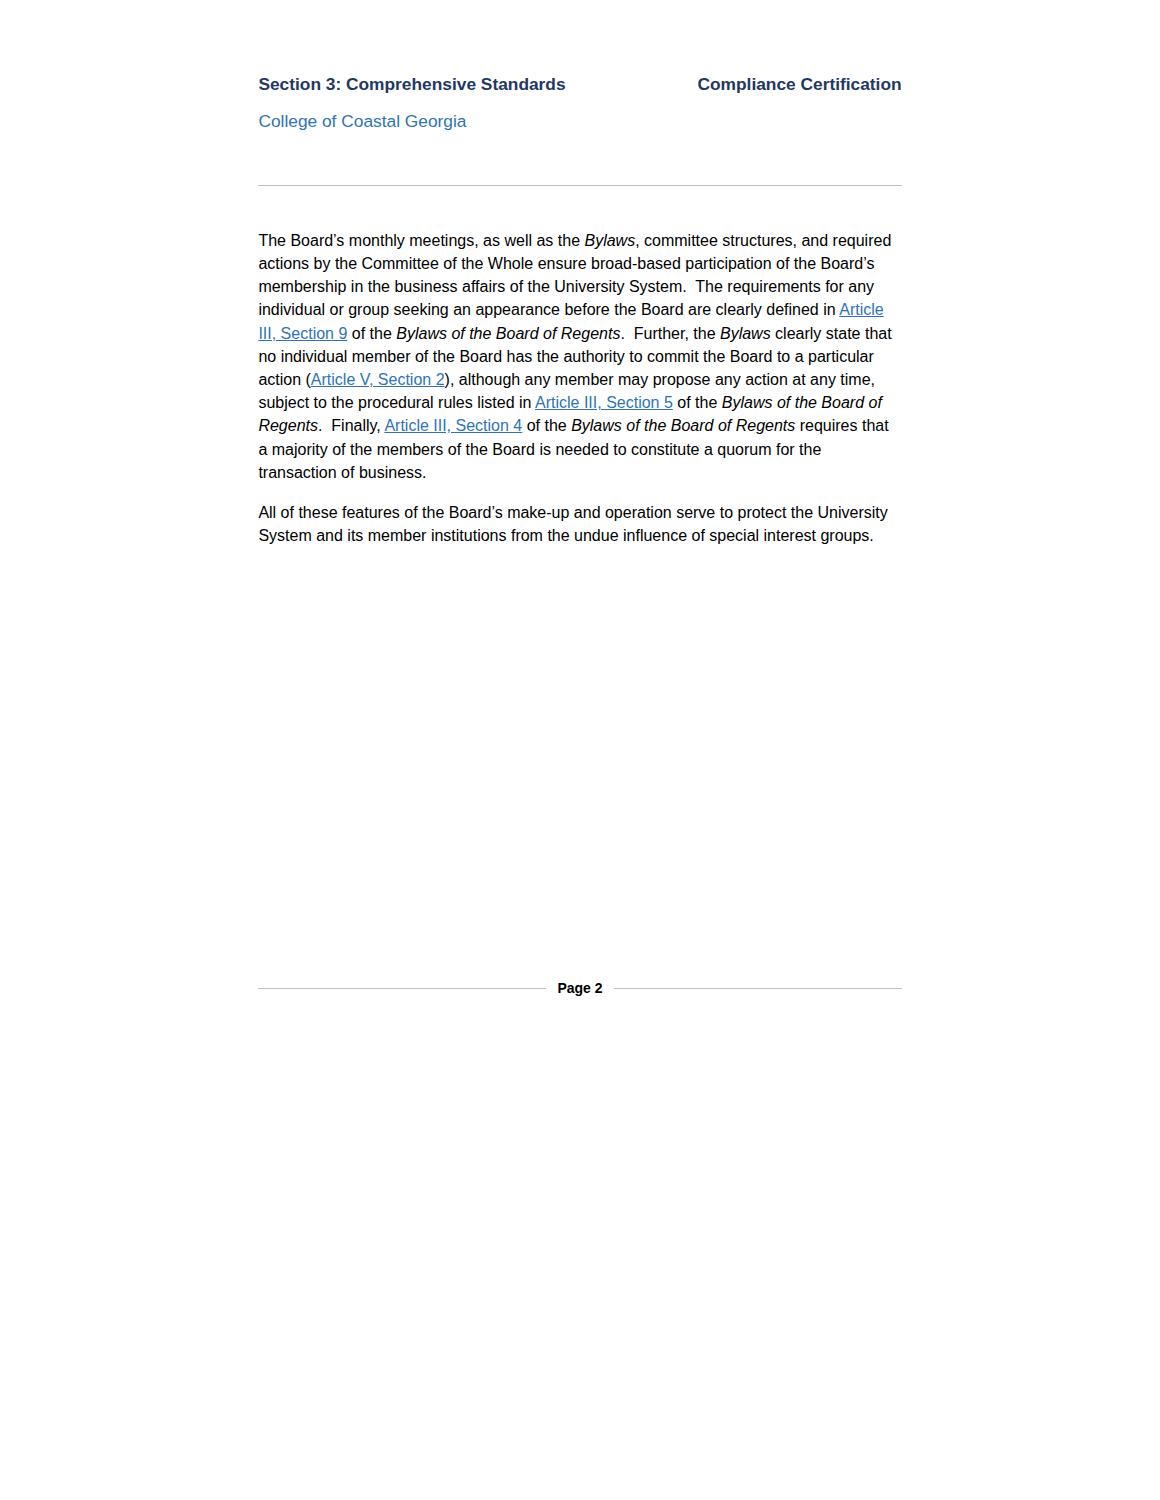Section 3: Comprehensive Standards
Compliance Certification
College of Coastal Georgia
The Board’s monthly meetings, as well as the Bylaws, committee structures, and required actions by the Committee of the Whole ensure broad-based participation of the Board’s membership in the business affairs of the University System. The requirements for any individual or group seeking an appearance before the Board are clearly defined in Article III, Section 9 of the Bylaws of the Board of Regents. Further, the Bylaws clearly state that no individual member of the Board has the authority to commit the Board to a particular action (Article V, Section 2), although any member may propose any action at any time, subject to the procedural rules listed in Article III, Section 5 of the Bylaws of the Board of Regents. Finally, Article III, Section 4 of the Bylaws of the Board of Regents requires that a majority of the members of the Board is needed to constitute a quorum for the transaction of business.
All of these features of the Board’s make-up and operation serve to protect the University System and its member institutions from the undue influence of special interest groups.
Page 2